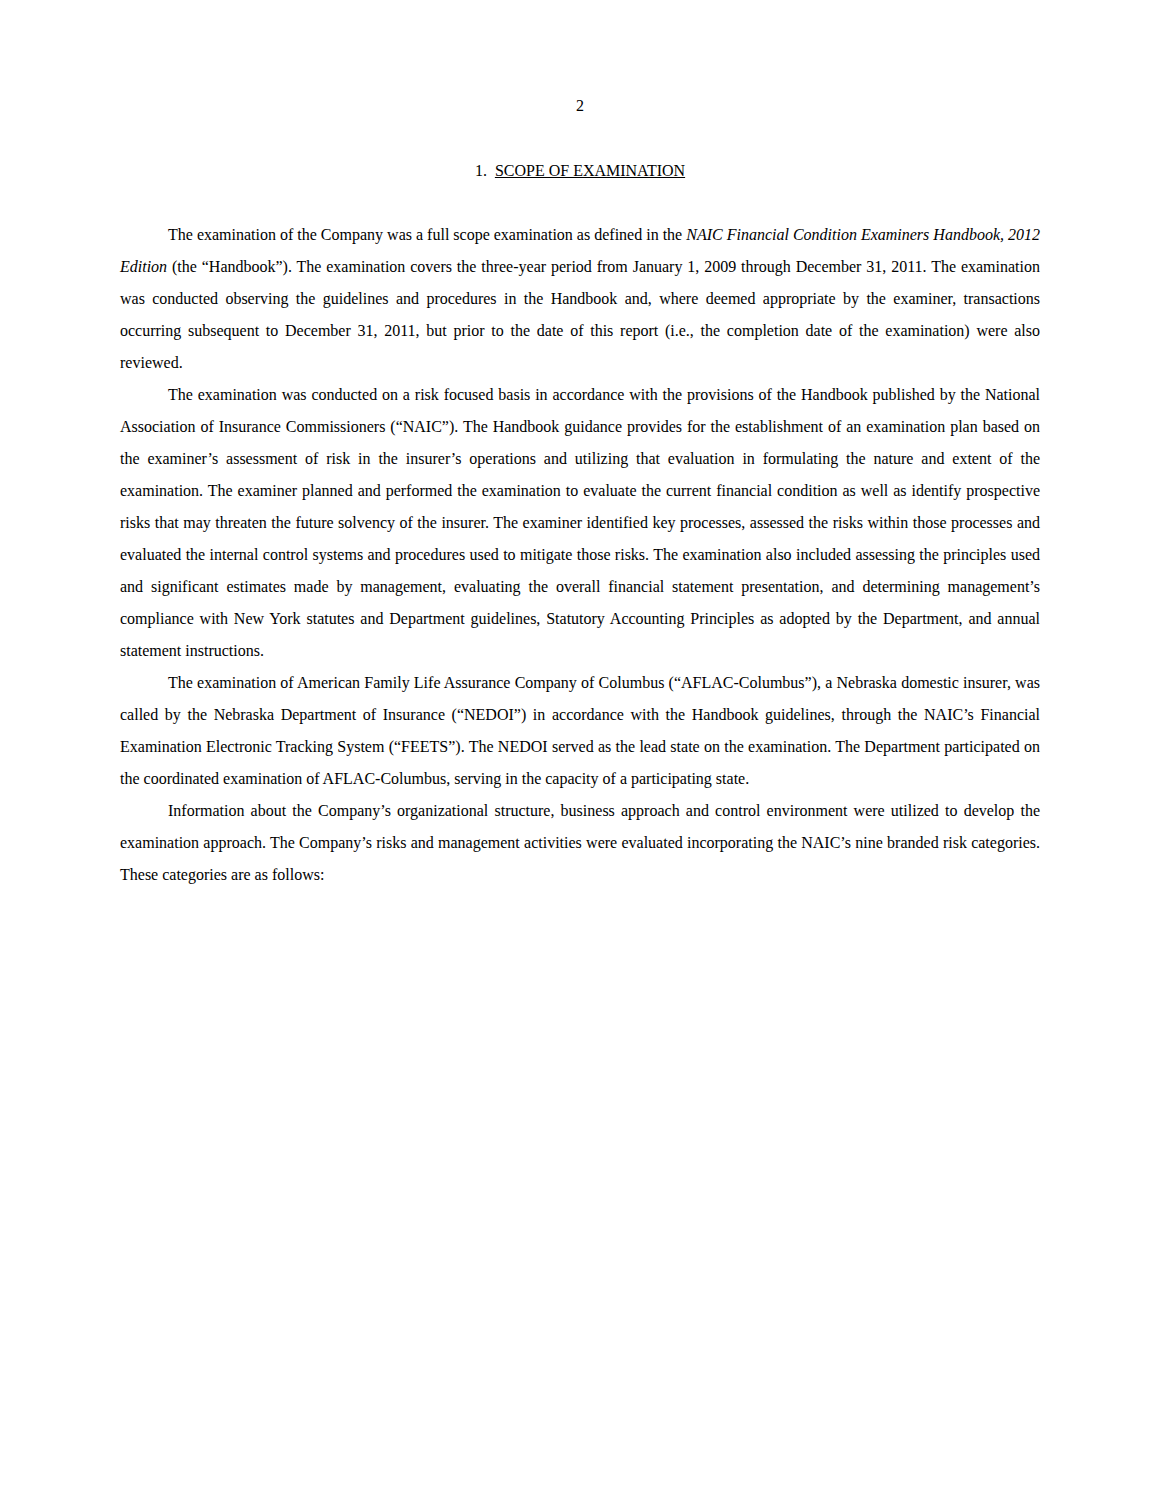2
1. SCOPE OF EXAMINATION
The examination of the Company was a full scope examination as defined in the NAIC Financial Condition Examiners Handbook, 2012 Edition (the “Handbook”). The examination covers the three-year period from January 1, 2009 through December 31, 2011. The examination was conducted observing the guidelines and procedures in the Handbook and, where deemed appropriate by the examiner, transactions occurring subsequent to December 31, 2011, but prior to the date of this report (i.e., the completion date of the examination) were also reviewed.
The examination was conducted on a risk focused basis in accordance with the provisions of the Handbook published by the National Association of Insurance Commissioners (“NAIC”). The Handbook guidance provides for the establishment of an examination plan based on the examiner’s assessment of risk in the insurer’s operations and utilizing that evaluation in formulating the nature and extent of the examination. The examiner planned and performed the examination to evaluate the current financial condition as well as identify prospective risks that may threaten the future solvency of the insurer. The examiner identified key processes, assessed the risks within those processes and evaluated the internal control systems and procedures used to mitigate those risks. The examination also included assessing the principles used and significant estimates made by management, evaluating the overall financial statement presentation, and determining management’s compliance with New York statutes and Department guidelines, Statutory Accounting Principles as adopted by the Department, and annual statement instructions.
The examination of American Family Life Assurance Company of Columbus (“AFLAC-Columbus”), a Nebraska domestic insurer, was called by the Nebraska Department of Insurance (“NEDOI”) in accordance with the Handbook guidelines, through the NAIC’s Financial Examination Electronic Tracking System (“FEETS”). The NEDOI served as the lead state on the examination. The Department participated on the coordinated examination of AFLAC-Columbus, serving in the capacity of a participating state.
Information about the Company’s organizational structure, business approach and control environment were utilized to develop the examination approach. The Company’s risks and management activities were evaluated incorporating the NAIC’s nine branded risk categories. These categories are as follows: